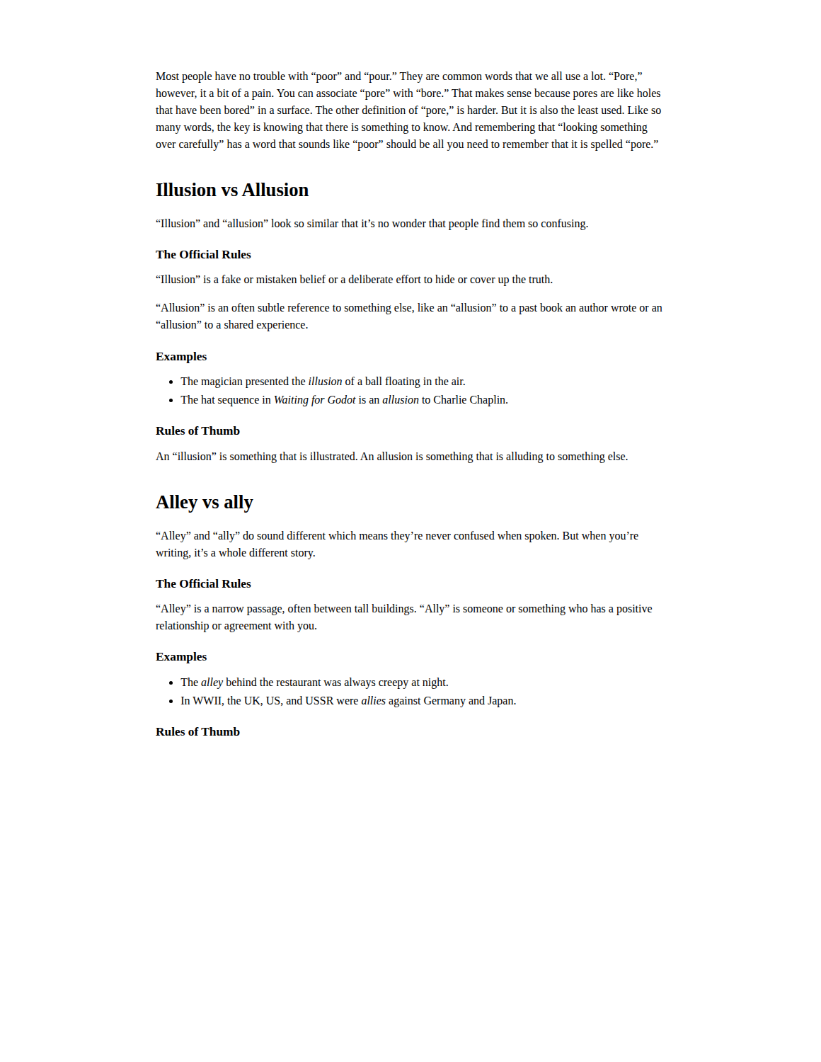Most people have no trouble with “poor” and “pour.” They are common words that we all use a lot. “Pore,” however, it a bit of a pain. You can associate “pore” with “bore.” That makes sense because pores are like holes that have been bored” in a surface. The other definition of “pore,” is harder. But it is also the least used. Like so many words, the key is knowing that there is something to know. And remembering that “looking something over carefully” has a word that sounds like “poor” should be all you need to remember that it is spelled “pore.”
Illusion vs Allusion
“Illusion” and “allusion” look so similar that it’s no wonder that people find them so confusing.
The Official Rules
“Illusion” is a fake or mistaken belief or a deliberate effort to hide or cover up the truth.
“Allusion” is an often subtle reference to something else, like an “allusion” to a past book an author wrote or an “allusion” to a shared experience.
Examples
The magician presented the illusion of a ball floating in the air.
The hat sequence in Waiting for Godot is an allusion to Charlie Chaplin.
Rules of Thumb
An “illusion” is something that is illustrated. An allusion is something that is alluding to something else.
Alley vs ally
“Alley” and “ally” do sound different which means they’re never confused when spoken. But when you’re writing, it’s a whole different story.
The Official Rules
“Alley” is a narrow passage, often between tall buildings. “Ally” is someone or something who has a positive relationship or agreement with you.
Examples
The alley behind the restaurant was always creepy at night.
In WWII, the UK, US, and USSR were allies against Germany and Japan.
Rules of Thumb